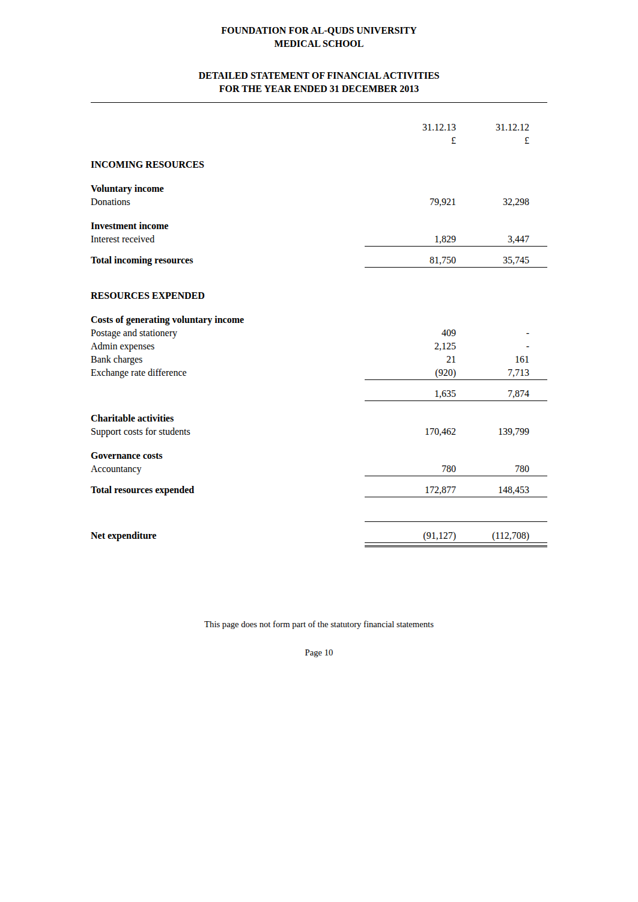FOUNDATION FOR AL-QUDS UNIVERSITY
MEDICAL SCHOOL
DETAILED STATEMENT OF FINANCIAL ACTIVITIES
FOR THE YEAR ENDED 31 DECEMBER 2013
| | 31.12.13 | 31.12.12 |
| | £ | £ |
| INCOMING RESOURCES | | |
| Voluntary income | | |
| Donations | 79,921 | 32,298 |
| Investment income | | |
| Interest received | 1,829 | 3,447 |
| Total incoming resources | 81,750 | 35,745 |
| RESOURCES EXPENDED | | |
| Costs of generating voluntary income | | |
| Postage and stationery | 409 | - |
| Admin expenses | 2,125 | - |
| Bank charges | 21 | 161 |
| Exchange rate difference | (920) | 7,713 |
| | 1,635 | 7,874 |
| Charitable activities | | |
| Support costs for students | 170,462 | 139,799 |
| Governance costs | | |
| Accountancy | 780 | 780 |
| Total resources expended | 172,877 | 148,453 |
| Net expenditure | (91,127) | (112,708) |
This page does not form part of the statutory financial statements
Page 10